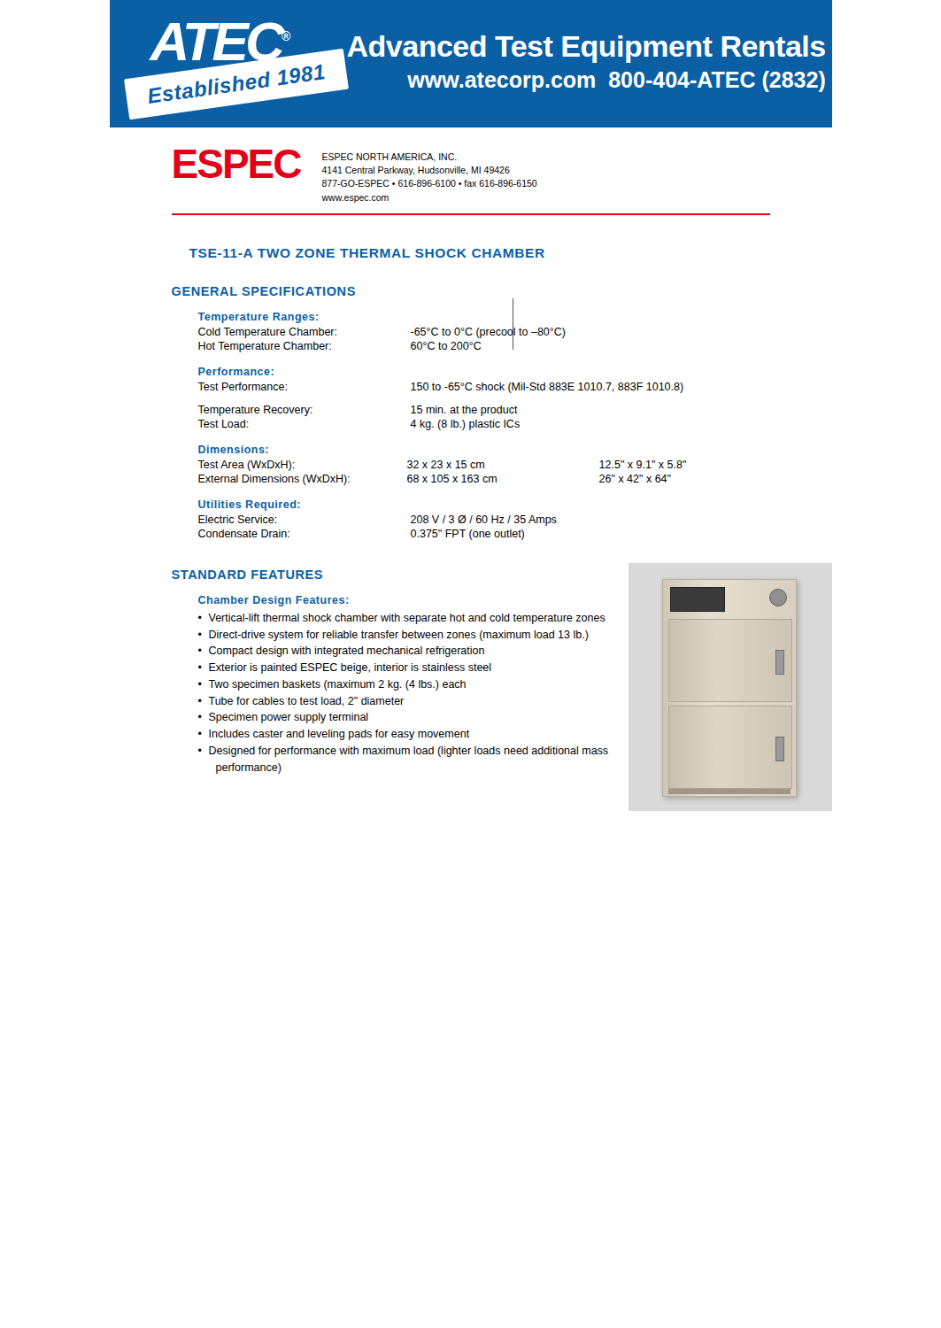ATEC®
Established 1981
Advanced Test Equipment Rentals
www.atecorp.com 800-404-ATEC (2832)
ESPEC
ESPEC NORTH AMERICA, INC.
4141 Central Parkway, Hudsonville, MI 49426
877-GO-ESPEC • 616-896-6100 • fax 616-896-6150
www.espec.com
TSE-11-A TWO ZONE THERMAL SHOCK CHAMBER
GENERAL SPECIFICATIONS
Temperature Ranges:
| Cold Temperature Chamber: | -65°C to 0°C (precool to –80°C) |
| Hot Temperature Chamber: | 60°C to 200°C |
Performance:
| Test Performance: | 150 to -65°C shock (Mil-Std 883E 1010.7, 883F 1010.8) |
| Temperature Recovery: | 15 min. at the product |
| Test Load: | 4 kg. (8 lb.) plastic ICs |
Dimensions:
| Test Area (WxDxH): | 32 x 23 x 15 cm | 12.5" x 9.1" x 5.8" |
| External Dimensions (WxDxH): | 68 x 105 x 163 cm | 26" x 42" x 64" |
Utilities Required:
| Electric Service: | 208 V / 3 Ø / 60 Hz / 35 Amps |
| Condensate Drain: | 0.375" FPT (one outlet) |
STANDARD FEATURES
Chamber Design Features:
Vertical-lift thermal shock chamber with separate hot and cold temperature zones
Direct-drive system for reliable transfer between zones (maximum load 13 lb.)
Compact design with integrated mechanical refrigeration
Exterior is painted ESPEC beige, interior is stainless steel
Two specimen baskets (maximum 2 kg. (4 lbs.) each
Tube for cables to test load, 2" diameter
Specimen power supply terminal
Includes caster and leveling pads for easy movement
Designed for performance with maximum load (lighter loads need additional massperformance)